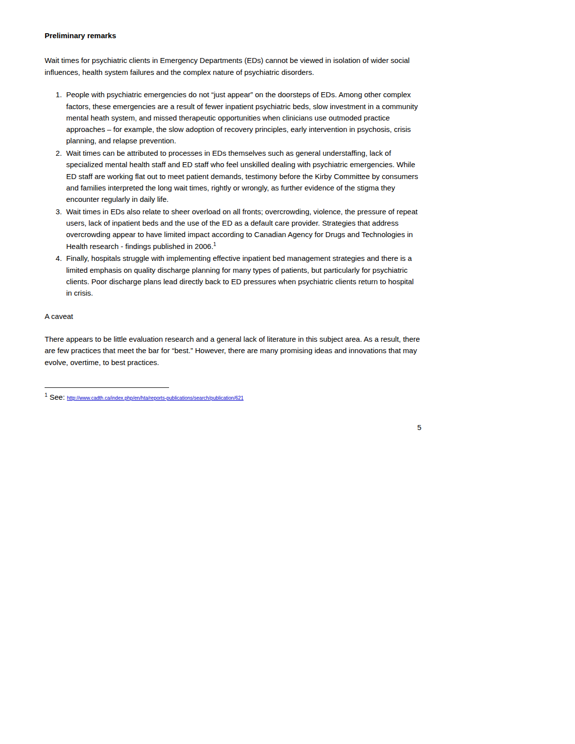Preliminary remarks
Wait times for psychiatric clients in Emergency Departments (EDs) cannot be viewed in isolation of wider social influences, health system failures and the complex nature of psychiatric disorders.
People with psychiatric emergencies do not “just appear” on the doorsteps of EDs. Among other complex factors, these emergencies are a result of fewer inpatient psychiatric beds, slow investment in a community mental heath system, and missed therapeutic opportunities when clinicians use outmoded practice approaches – for example, the slow adoption of recovery principles, early intervention in psychosis, crisis planning, and relapse prevention.
Wait times can be attributed to processes in EDs themselves such as general understaffing, lack of specialized mental health staff and ED staff who feel unskilled dealing with psychiatric emergencies. While ED staff are working flat out to meet patient demands, testimony before the Kirby Committee by consumers and families interpreted the long wait times, rightly or wrongly, as further evidence of the stigma they encounter regularly in daily life.
Wait times in EDs also relate to sheer overload on all fronts; overcrowding, violence, the pressure of repeat users, lack of inpatient beds and the use of the ED as a default care provider. Strategies that address overcrowding appear to have limited impact according to Canadian Agency for Drugs and Technologies in Health research - findings published in 2006.1
Finally, hospitals struggle with implementing effective inpatient bed management strategies and there is a limited emphasis on quality discharge planning for many types of patients, but particularly for psychiatric clients. Poor discharge plans lead directly back to ED pressures when psychiatric clients return to hospital in crisis.
A caveat
There appears to be little evaluation research and a general lack of literature in this subject area. As a result, there are few practices that meet the bar for “best.” However, there are many promising ideas and innovations that may evolve, overtime, to best practices.
1 See: http://www.cadth.ca/index.php/en/hta/reports-publications/search/publication/621
5